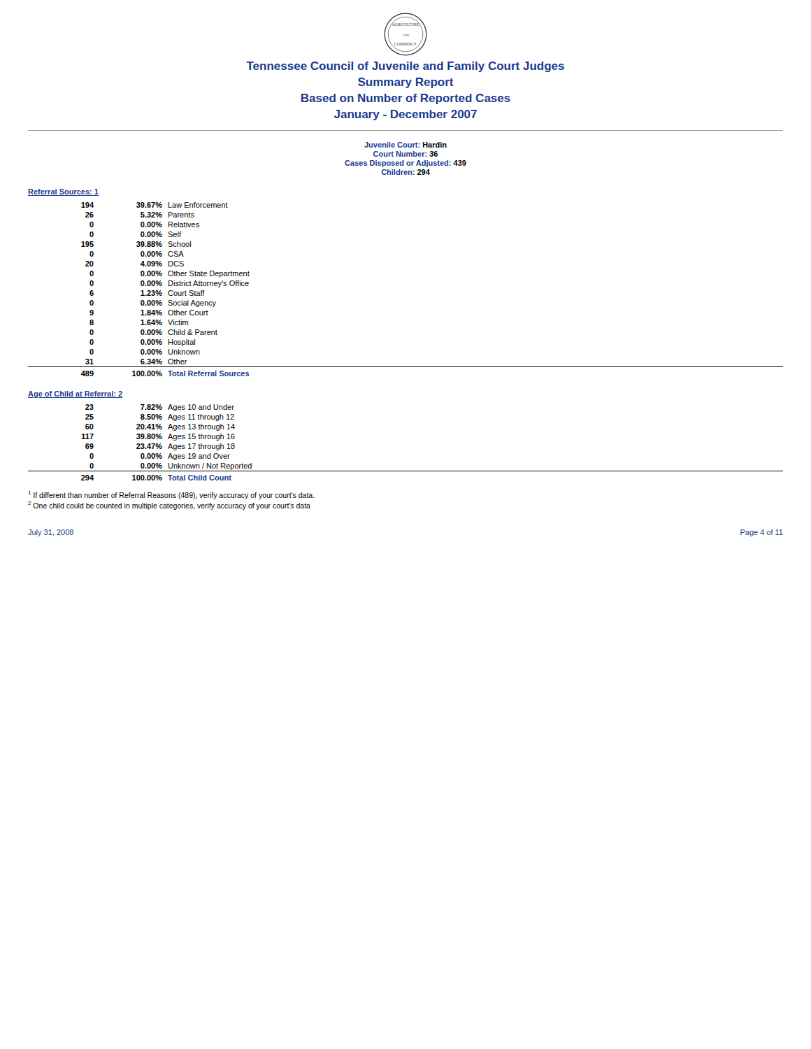Tennessee Council of Juvenile and Family Court Judges
Summary Report
Based on Number of Reported Cases
January - December 2007
Juvenile Court: Hardin
Court Number: 36
Cases Disposed or Adjusted: 439
Children: 294
Referral Sources: 1
| 194 | 39.67% | Law Enforcement |
| 26 | 5.32% | Parents |
| 0 | 0.00% | Relatives |
| 0 | 0.00% | Self |
| 195 | 39.88% | School |
| 0 | 0.00% | CSA |
| 20 | 4.09% | DCS |
| 0 | 0.00% | Other State Department |
| 0 | 0.00% | District Attorney's Office |
| 6 | 1.23% | Court Staff |
| 0 | 0.00% | Social Agency |
| 9 | 1.84% | Other Court |
| 8 | 1.64% | Victim |
| 0 | 0.00% | Child & Parent |
| 0 | 0.00% | Hospital |
| 0 | 0.00% | Unknown |
| 31 | 6.34% | Other |
| 489 | 100.00% | Total Referral Sources |
Age of Child at Referral: 2
| 23 | 7.82% | Ages 10 and Under |
| 25 | 8.50% | Ages 11 through 12 |
| 60 | 20.41% | Ages 13 through 14 |
| 117 | 39.80% | Ages 15 through 16 |
| 69 | 23.47% | Ages 17 through 18 |
| 0 | 0.00% | Ages 19 and Over |
| 0 | 0.00% | Unknown / Not Reported |
| 294 | 100.00% | Total Child Count |
1 If different than number of Referral Reasons (489), verify accuracy of your court's data.
2 One child could be counted in multiple categories, verify accuracy of your court's data
July 31, 2008
Page 4 of 11